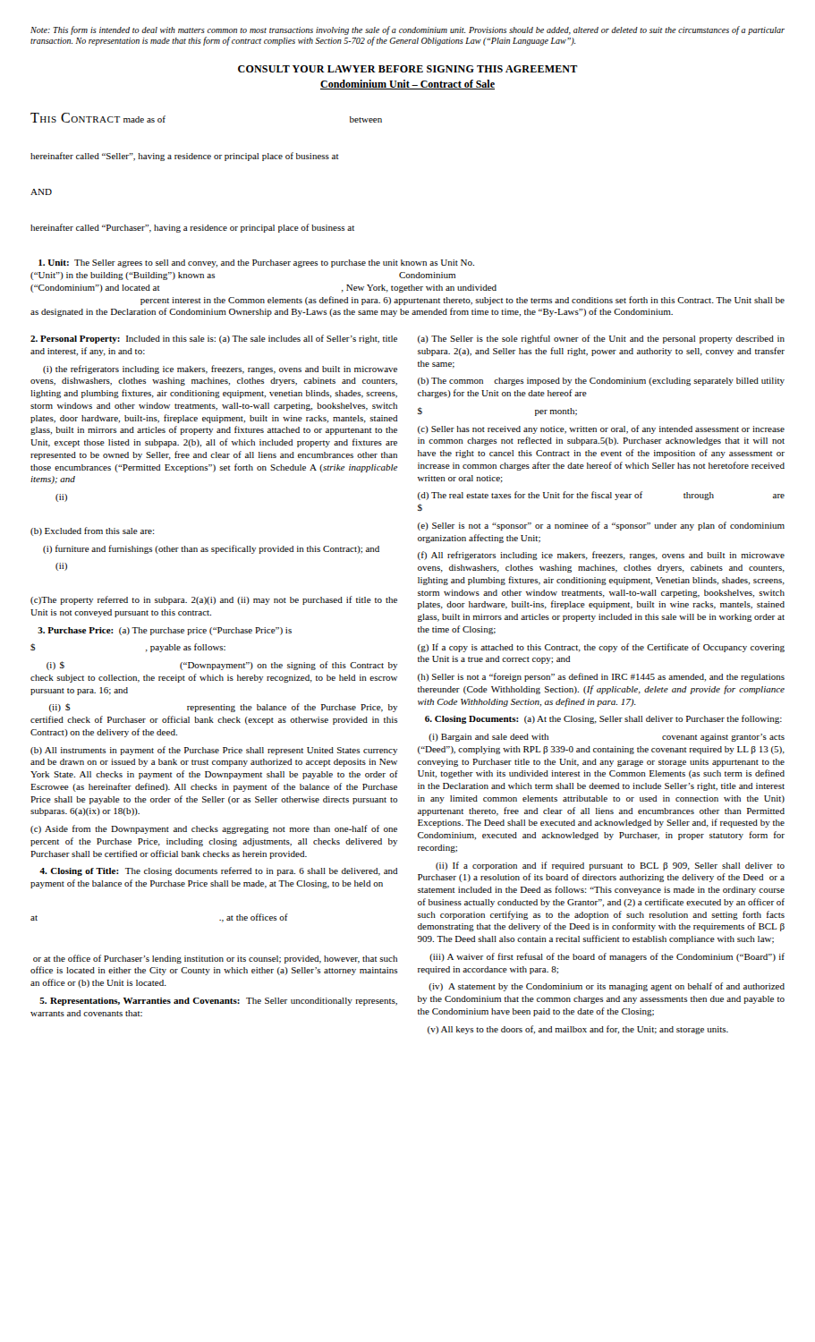Note: This form is intended to deal with matters common to most transactions involving the sale of a condominium unit. Provisions should be added, altered or deleted to suit the circumstances of a particular transaction. No representation is made that this form of contract complies with Section 5-702 of the General Obligations Law (“Plain Language Law”).
CONSULT YOUR LAWYER BEFORE SIGNING THIS AGREEMENT
Condominium Unit – Contract of Sale
This Contract made as of between
hereinafter called “Seller”, having a residence or principal place of business at
AND
hereinafter called “Purchaser”, having a residence or principal place of business at
1. Unit: The Seller agrees to sell and convey, and the Purchaser agrees to purchase the unit known as Unit No.
(“Unit”) in the building (“Building”) known as Condominium
(“Condominium”) and located at , New York, together with an undivided
percent interest in the Common elements (as defined in para. 6) appurtenant thereto, subject to the terms and conditions set forth in this Contract. The Unit shall be as designated in the Declaration of Condominium Ownership and By-Laws (as the same may be amended from time to time, the “By-Laws”) of the Condominium.
2. Personal Property: Included in this sale is: (a) The sale includes all of Seller’s right, title and interest, if any, in and to:
(i) the refrigerators including ice makers, freezers, ranges, ovens and built in microwave ovens, dishwashers, clothes washing machines, clothes dryers, cabinets and counters, lighting and plumbing fixtures, air conditioning equipment, venetian blinds, shades, screens, storm windows and other window treatments, wall-to-wall carpeting, bookshelves, switch plates, door hardware, built-ins, fireplace equipment, built in wine racks, mantels, stained glass, built in mirrors and articles of property and fixtures attached to or appurtenant to the Unit, except those listed in subpapa. 2(b), all of which included property and fixtures are represented to be owned by Seller, free and clear of all liens and encumbrances other than those encumbrances (“Permitted Exceptions”) set forth on Schedule A (strike inapplicable items); and
(ii)
(b) Excluded from this sale are:
(i) furniture and furnishings (other than as specifically provided in this Contract); and
(ii)
(c)The property referred to in subpara. 2(a)(i) and (ii) may not be purchased if title to the Unit is not conveyed pursuant to this contract.
3. Purchase Price: (a) The purchase price (“Purchase Price”) is
$ , payable as follows:
(i) $ (“Downpayment”) on the signing of this Contract by check subject to collection, the receipt of which is hereby recognized, to be held in escrow pursuant to para. 16; and
(ii) $ representing the balance of the Purchase Price, by certified check of Purchaser or official bank check (except as otherwise provided in this Contract) on the delivery of the deed.
(b) All instruments in payment of the Purchase Price shall represent United States currency and be drawn on or issued by a bank or trust company authorized to accept deposits in New York State. All checks in payment of the Downpayment shall be payable to the order of Escrowee (as hereinafter defined). All checks in payment of the balance of the Purchase Price shall be payable to the order of the Seller (or as Seller otherwise directs pursuant to subparas. 6(a)(ix) or 18(b)).
(c) Aside from the Downpayment and checks aggregating not more than one-half of one percent of the Purchase Price, including closing adjustments, all checks delivered by Purchaser shall be certified or official bank checks as herein provided.
4. Closing of Title: The closing documents referred to in para. 6 shall be delivered, and payment of the balance of the Purchase Price shall be made, at The Closing, to be held on
at ., at the offices of
or at the office of Purchaser’s lending institution or its counsel; provided, however, that such office is located in either the City or County in which either (a) Seller’s attorney maintains an office or (b) the Unit is located.
5. Representations, Warranties and Covenants: The Seller unconditionally represents, warrants and covenants that:
(a) The Seller is the sole rightful owner of the Unit and the personal property described in subpara. 2(a), and Seller has the full right, power and authority to sell, convey and transfer the same;
(b) The common charges imposed by the Condominium (excluding separately billed utility charges) for the Unit on the date hereof are
$ per month;
(c) Seller has not received any notice, written or oral, of any intended assessment or increase in common charges not reflected in subpara.5(b). Purchaser acknowledges that it will not have the right to cancel this Contract in the event of the imposition of any assessment or increase in common charges after the date hereof of which Seller has not heretofore received written or oral notice;
(d) The real estate taxes for the Unit for the fiscal year of through are $
(e) Seller is not a “sponsor” or a nominee of a “sponsor” under any plan of condominium organization affecting the Unit;
(f) All refrigerators including ice makers, freezers, ranges, ovens and built in microwave ovens, dishwashers, clothes washing machines, clothes dryers, cabinets and counters, lighting and plumbing fixtures, air conditioning equipment, Venetian blinds, shades, screens, storm windows and other window treatments, wall-to-wall carpeting, bookshelves, switch plates, door hardware, built-ins, fireplace equipment, built in wine racks, mantels, stained glass, built in mirrors and articles or property included in this sale will be in working order at the time of Closing;
(g) If a copy is attached to this Contract, the copy of the Certificate of Occupancy covering the Unit is a true and correct copy; and
(h) Seller is not a “foreign person” as defined in IRC #1445 as amended, and the regulations thereunder (Code Withholding Section). (If applicable, delete and provide for compliance with Code Withholding Section, as defined in para. 17).
6. Closing Documents: (a) At the Closing, Seller shall deliver to Purchaser the following:
(i) Bargain and sale deed with covenant against grantor’s acts (“Deed”), complying with RPL β 339-0 and containing the covenant required by LL β 13 (5), conveying to Purchaser title to the Unit, and any garage or storage units appurtenant to the Unit, together with its undivided interest in the Common Elements (as such term is defined in the Declaration and which term shall be deemed to include Seller’s right, title and interest in any limited common elements attributable to or used in connection with the Unit) appurtenant thereto, free and clear of all liens and encumbrances other than Permitted Exceptions. The Deed shall be executed and acknowledged by Seller and, if requested by the Condominium, executed and acknowledged by Purchaser, in proper statutory form for recording;
(ii) If a corporation and if required pursuant to BCL β 909, Seller shall deliver to Purchaser (1) a resolution of its board of directors authorizing the delivery of the Deed or a statement included in the Deed as follows: “This conveyance is made in the ordinary course of business actually conducted by the Grantor”, and (2) a certificate executed by an officer of such corporation certifying as to the adoption of such resolution and setting forth facts demonstrating that the delivery of the Deed is in conformity with the requirements of BCL β 909. The Deed shall also contain a recital sufficient to establish compliance with such law;
(iii) A waiver of first refusal of the board of managers of the Condominium (“Board”) if required in accordance with para. 8;
(iv) A statement by the Condominium or its managing agent on behalf of and authorized by the Condominium that the common charges and any assessments then due and payable to the Condominium have been paid to the date of the Closing;
(v) All keys to the doors of, and mailbox and for, the Unit; and storage units.